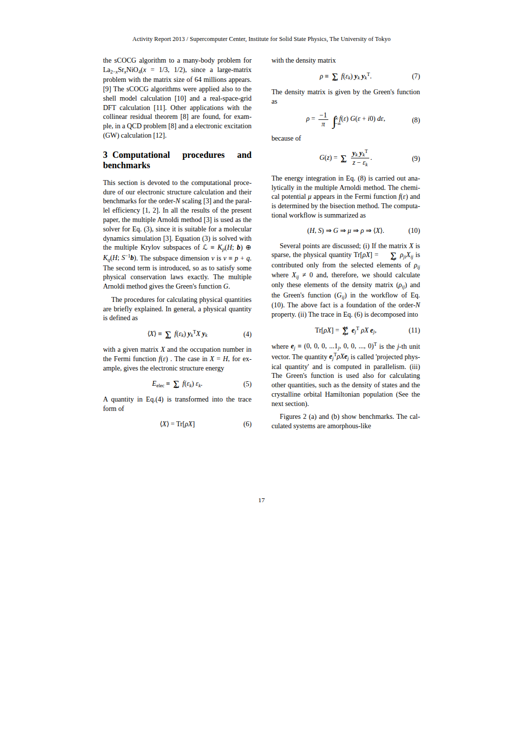Activity Report 2013 / Supercomputer Center, Institute for Solid State Physics, The University of Tokyo
the sCOCG algorithm to a many-body problem for La2−x Srx NiO4(x = 1/3, 1/2), since a large-matrix problem with the matrix size of 64 millions appears. [9] The sCOCG algorithms were applied also to the shell model calculation [10] and a real-space-grid DFT calculation [11]. Other applications with the collinear residual theorem [8] are found, for example, in a QCD problem [8] and a electronic excitation (GW) calculation [12].
3 Computational procedures and benchmarks
This section is devoted to the computational procedure of our electronic structure calculation and their benchmarks for the order-N scaling [3] and the parallel efficiency [1, 2]. In all the results of the present paper, the multiple Arnoldi method [3] is used as the solver for Eq. (3), since it is suitable for a molecular dynamics simulation [3]. Equation (3) is solved with the multiple Krylov subspaces of ℒ ≡ Kp(H; b) ⊕ Kq(H; S−1 b). The subspace dimension ν is ν ≡ p + q. The second term is introduced, so as to satisfy some physical conservation laws exactly. The multiple Arnoldi method gives the Green's function G.
The procedures for calculating physical quantities are briefly explained. In general, a physical quantity is defined as
⟨X⟩ ≡ Σk f(εk) ykTX yk
(4)
with a given matrix X and the occupation number in the Fermi function f(ε) . The case in X = H, for example, gives the electronic structure energy
Eelec ≡ Σk f(εk) εk.
(5)
A quantity in Eq.(4) is transformed into the trace form of
⟨X⟩ = Tr[ρX]
(6)
with the density matrix
ρ ≡ Σk f(εk) yk ykT.
(7)
The density matrix is given by the Green's function as
ρ = −1 π ∫∞−∞ f(ε) G(ε + i0) dε,
(8)
because of
G(z) = Σk yk ykT z − εk.
(9)
The energy integration in Eq. (8) is carried out analytically in the multiple Arnoldi method. The chemical potential μ appears in the Fermi function f(ε) and is determined by the bisection method. The computational workflow is summarized as
(H, S) ⇒ G ⇒ μ ⇒ ρ ⇒ ⟨X⟩.
(10)
Several points are discussed; (i) If the matrix X is sparse, the physical quantity Tr[ρX] = Σi,j ρji Xij is contributed only from the selected elements of ρij where Xij ≠ 0 and, therefore, we should calculate only these elements of the density matrix (ρij) and the Green's function (Gij) in the workflow of Eq. (10). The above fact is a foundation of the order-N property. (ii) The trace in Eq. (6) is decomposed into
Tr[ρX] = ΣMj ejT ρX ej,
(11)
where ej ≡ (0, 0, 0, ...1j, 0, 0, ..., 0)T is the j-th unit vector. The quantity ejTρX ej is called 'projected physical quantity' and is computed in parallelism. (iii) The Green's function is used also for calculating other quantities, such as the density of states and the crystalline orbital Hamiltonian population (See the next section).
Figures 2 (a) and (b) show benchmarks. The calculated systems are amorphous-like
17